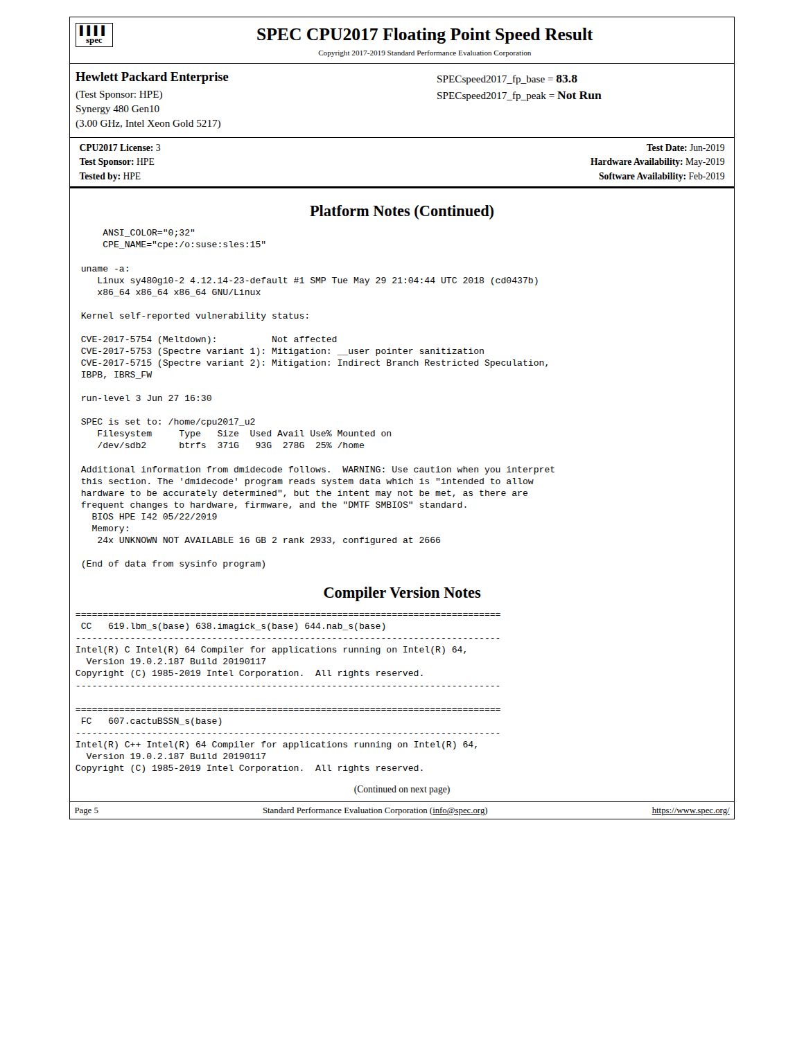▌▌▌▌
spec
SPEC CPU2017 Floating Point Speed Result
Copyright 2017-2019 Standard Performance Evaluation Corporation
Hewlett Packard Enterprise
(Test Sponsor: HPE)
Synergy 480 Gen10
(3.00 GHz, Intel Xeon Gold 5217)
SPECspeed2017_fp_base = 83.8
SPECspeed2017_fp_peak = Not Run
| CPU2017 License: 3 | Test Date: Jun-2019 |
| Test Sponsor: HPE | Hardware Availability: May-2019 |
| Tested by: HPE | Software Availability: Feb-2019 |
Platform Notes (Continued)
     ANSI_COLOR="0;32"
     CPE_NAME="cpe:/o:suse:sles:15"

 uname -a:
    Linux sy480g10-2 4.12.14-23-default #1 SMP Tue May 29 21:04:44 UTC 2018 (cd0437b)
    x86_64 x86_64 x86_64 GNU/Linux

 Kernel self-reported vulnerability status:

 CVE-2017-5754 (Meltdown):          Not affected
 CVE-2017-5753 (Spectre variant 1): Mitigation: __user pointer sanitization
 CVE-2017-5715 (Spectre variant 2): Mitigation: Indirect Branch Restricted Speculation,
 IBPB, IBRS_FW

 run-level 3 Jun 27 16:30

 SPEC is set to: /home/cpu2017_u2
    Filesystem     Type   Size  Used Avail Use% Mounted on
    /dev/sdb2      btrfs  371G   93G  278G  25% /home

 Additional information from dmidecode follows.  WARNING: Use caution when you interpret
 this section. The 'dmidecode' program reads system data which is "intended to allow
 hardware to be accurately determined", but the intent may not be met, as there are
 frequent changes to hardware, firmware, and the "DMTF SMBIOS" standard.
   BIOS HPE I42 05/22/2019
   Memory:
    24x UNKNOWN NOT AVAILABLE 16 GB 2 rank 2933, configured at 2666

 (End of data from sysinfo program)
Compiler Version Notes
==============================================================================
 CC   619.lbm_s(base) 638.imagick_s(base) 644.nab_s(base)
------------------------------------------------------------------------------
Intel(R) C Intel(R) 64 Compiler for applications running on Intel(R) 64,
  Version 19.0.2.187 Build 20190117
Copyright (C) 1985-2019 Intel Corporation.  All rights reserved.
------------------------------------------------------------------------------

==============================================================================
 FC   607.cactuBSSN_s(base)
------------------------------------------------------------------------------
Intel(R) C++ Intel(R) 64 Compiler for applications running on Intel(R) 64,
  Version 19.0.2.187 Build 20190117
Copyright (C) 1985-2019 Intel Corporation.  All rights reserved.
(Continued on next page)
Page 5 Standard Performance Evaluation Corporation (info@spec.org) https://www.spec.org/